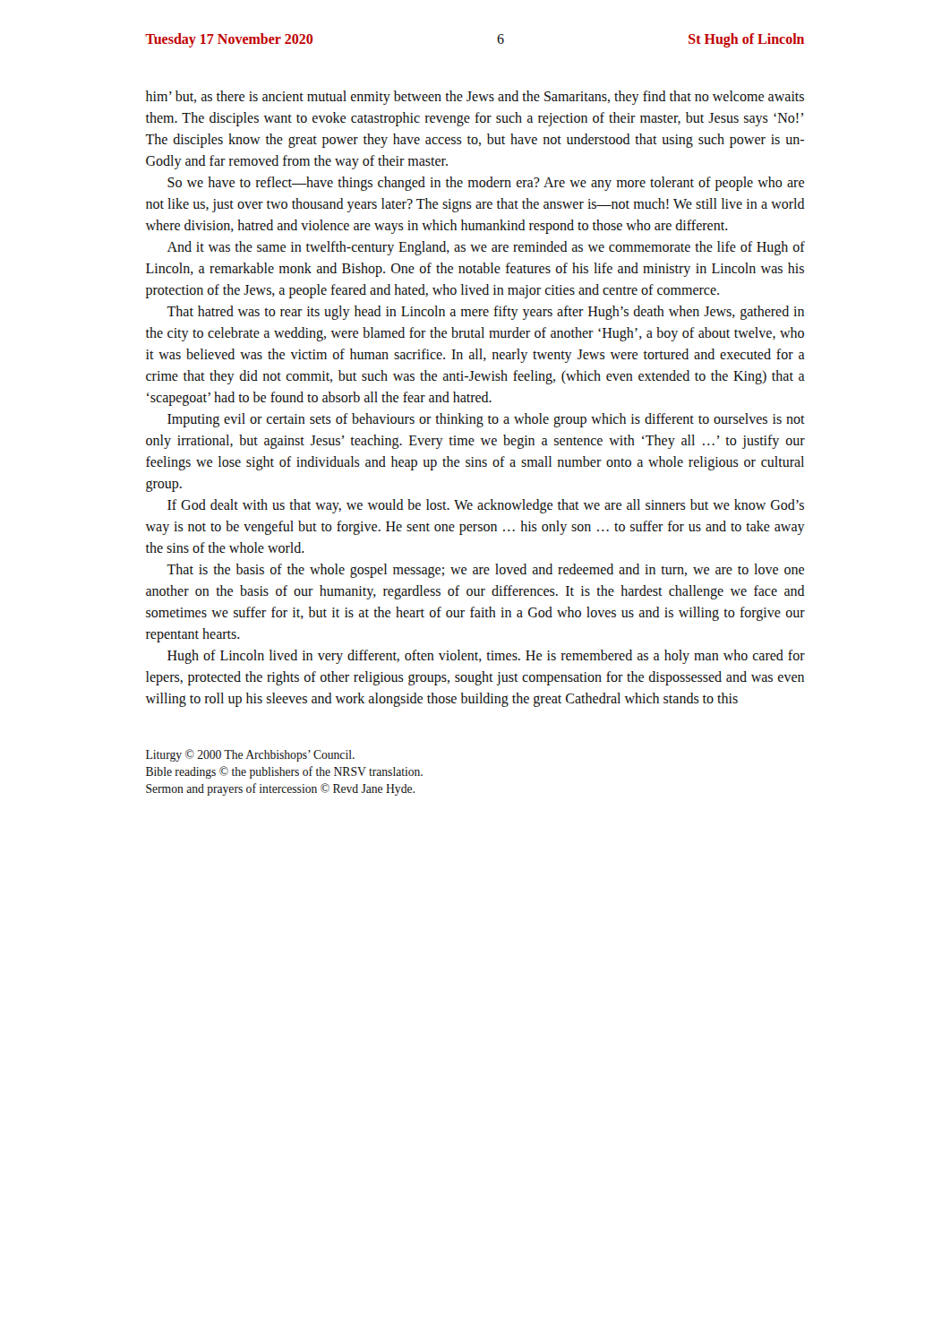Tuesday 17 November 2020 6 St Hugh of Lincoln
him’ but, as there is ancient mutual enmity between the Jews and the Samaritans, they find that no welcome awaits them. The disciples want to evoke catastrophic revenge for such a rejection of their master, but Jesus says ‘No!’ The disciples know the great power they have access to, but have not understood that using such power is un-Godly and far removed from the way of their master.
So we have to reflect—have things changed in the modern era? Are we any more tolerant of people who are not like us, just over two thousand years later? The signs are that the answer is—not much! We still live in a world where division, hatred and violence are ways in which humankind respond to those who are different.
And it was the same in twelfth-century England, as we are reminded as we commemorate the life of Hugh of Lincoln, a remarkable monk and Bishop. One of the notable features of his life and ministry in Lincoln was his protection of the Jews, a people feared and hated, who lived in major cities and centre of commerce.
That hatred was to rear its ugly head in Lincoln a mere fifty years after Hugh’s death when Jews, gathered in the city to celebrate a wedding, were blamed for the brutal murder of another ‘Hugh’, a boy of about twelve, who it was believed was the victim of human sacrifice. In all, nearly twenty Jews were tortured and executed for a crime that they did not commit, but such was the anti-Jewish feeling, (which even extended to the King) that a ‘scapegoat’ had to be found to absorb all the fear and hatred.
Imputing evil or certain sets of behaviours or thinking to a whole group which is different to ourselves is not only irrational, but against Jesus’ teaching. Every time we begin a sentence with ‘They all …’ to justify our feelings we lose sight of individuals and heap up the sins of a small number onto a whole religious or cultural group.
If God dealt with us that way, we would be lost. We acknowledge that we are all sinners but we know God’s way is not to be vengeful but to forgive. He sent one person … his only son … to suffer for us and to take away the sins of the whole world.
That is the basis of the whole gospel message; we are loved and redeemed and in turn, we are to love one another on the basis of our humanity, regardless of our differences. It is the hardest challenge we face and sometimes we suffer for it, but it is at the heart of our faith in a God who loves us and is willing to forgive our repentant hearts.
Hugh of Lincoln lived in very different, often violent, times. He is remembered as a holy man who cared for lepers, protected the rights of other religious groups, sought just compensation for the dispossessed and was even willing to roll up his sleeves and work alongside those building the great Cathedral which stands to this
Liturgy © 2000 The Archbishops’ Council.
Bible readings © the publishers of the NRSV translation.
Sermon and prayers of intercession © Revd Jane Hyde.